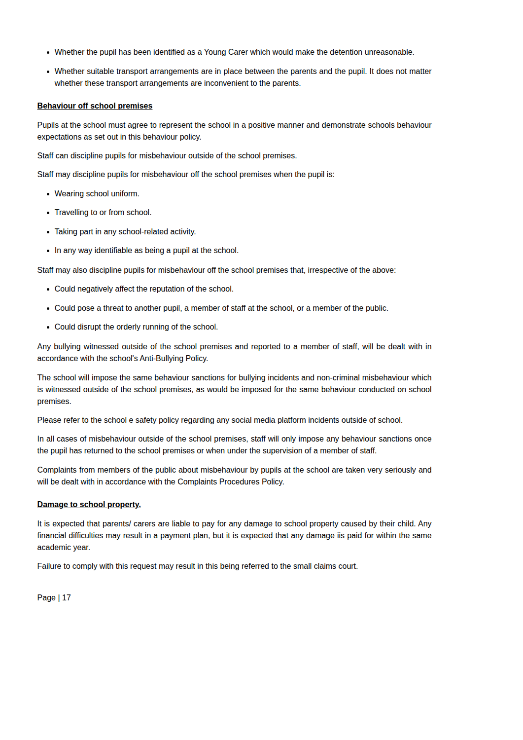Whether the pupil has been identified as a Young Carer which would make the detention unreasonable.
Whether suitable transport arrangements are in place between the parents and the pupil. It does not matter whether these transport arrangements are inconvenient to the parents.
Behaviour off school premises
Pupils at the school must agree to represent the school in a positive manner and demonstrate schools behaviour expectations as set out in this behaviour policy.
Staff can discipline pupils for misbehaviour outside of the school premises.
Staff may discipline pupils for misbehaviour off the school premises when the pupil is:
Wearing school uniform.
Travelling to or from school.
Taking part in any school-related activity.
In any way identifiable as being a pupil at the school.
Staff may also discipline pupils for misbehaviour off the school premises that, irrespective of the above:
Could negatively affect the reputation of the school.
Could pose a threat to another pupil, a member of staff at the school, or a member of the public.
Could disrupt the orderly running of the school.
Any bullying witnessed outside of the school premises and reported to a member of staff, will be dealt with in accordance with the school's Anti-Bullying Policy.
The school will impose the same behaviour sanctions for bullying incidents and non-criminal misbehaviour which is witnessed outside of the school premises, as would be imposed for the same behaviour conducted on school premises.
Please refer to the school e safety policy regarding any social media platform incidents outside of school.
In all cases of misbehaviour outside of the school premises, staff will only impose any behaviour sanctions once the pupil has returned to the school premises or when under the supervision of a member of staff.
Complaints from members of the public about misbehaviour by pupils at the school are taken very seriously and will be dealt with in accordance with the Complaints Procedures Policy.
Damage to school property.
It is expected that parents/ carers are liable to pay for any damage to school property caused by their child. Any financial difficulties may result in a payment plan, but it is expected that any damage iis paid for within the same academic year.
Failure to comply with this request may result in this being referred to the small claims court.
Page | 17